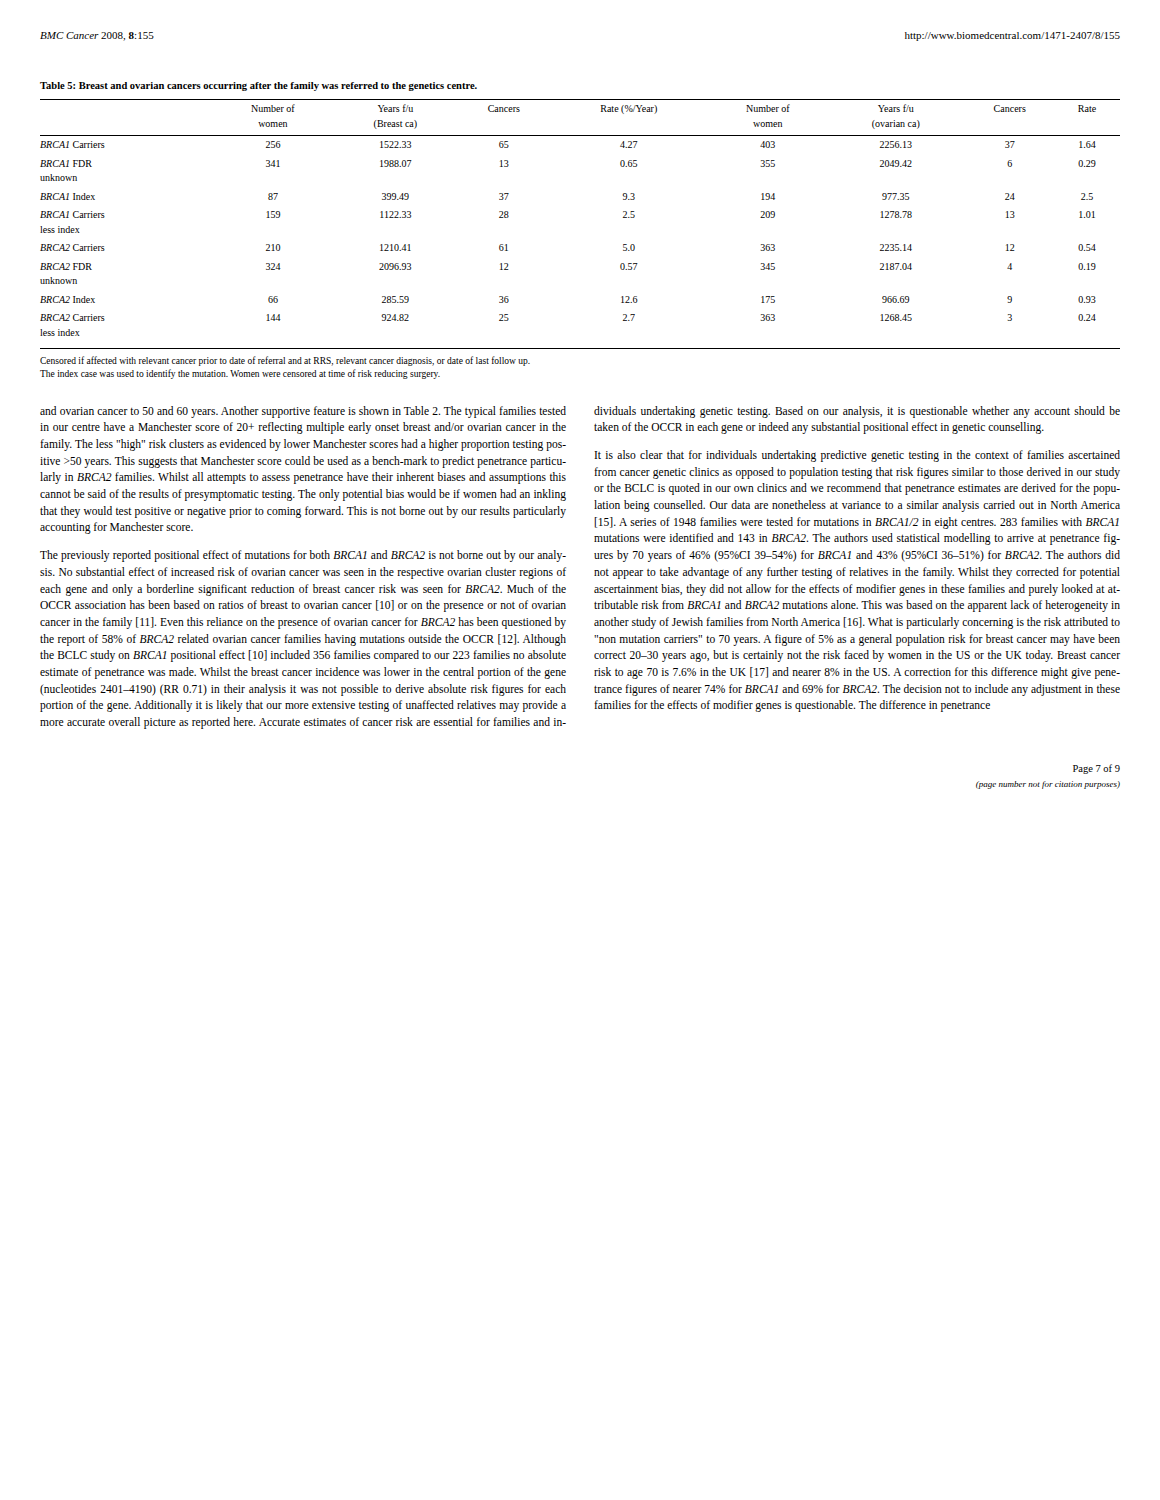BMC Cancer 2008, 8:155
http://www.biomedcentral.com/1471-2407/8/155
Table 5: Breast and ovarian cancers occurring after the family was referred to the genetics centre.
| | Number of women | Years f/u (Breast ca) | Cancers | Rate (%/Year) | Number of women | Years f/u (ovarian ca) | Cancers | Rate |
| --- | --- | --- | --- | --- | --- | --- | --- | --- |
| BRCA1 Carriers | 256 | 1522.33 | 65 | 4.27 | 403 | 2256.13 | 37 | 1.64 |
| BRCA1 FDR unknown | 341 | 1988.07 | 13 | 0.65 | 355 | 2049.42 | 6 | 0.29 |
| BRCA1 Index | 87 | 399.49 | 37 | 9.3 | 194 | 977.35 | 24 | 2.5 |
| BRCA1 Carriers less index | 159 | 1122.33 | 28 | 2.5 | 209 | 1278.78 | 13 | 1.01 |
| BRCA2 Carriers | 210 | 1210.41 | 61 | 5.0 | 363 | 2235.14 | 12 | 0.54 |
| BRCA2 FDR unknown | 324 | 2096.93 | 12 | 0.57 | 345 | 2187.04 | 4 | 0.19 |
| BRCA2 Index | 66 | 285.59 | 36 | 12.6 | 175 | 966.69 | 9 | 0.93 |
| BRCA2 Carriers less index | 144 | 924.82 | 25 | 2.7 | 363 | 1268.45 | 3 | 0.24 |
Censored if affected with relevant cancer prior to date of referral and at RRS, relevant cancer diagnosis, or date of last follow up.
The index case was used to identify the mutation. Women were censored at time of risk reducing surgery.
and ovarian cancer to 50 and 60 years. Another supportive feature is shown in Table 2. The typical families tested in our centre have a Manchester score of 20+ reflecting multiple early onset breast and/or ovarian cancer in the family. The less "high" risk clusters as evidenced by lower Manchester scores had a higher proportion testing positive >50 years. This suggests that Manchester score could be used as a bench-mark to predict penetrance particularly in BRCA2 families. Whilst all attempts to assess penetrance have their inherent biases and assumptions this cannot be said of the results of presymptomatic testing. The only potential bias would be if women had an inkling that they would test positive or negative prior to coming forward. This is not borne out by our results particularly accounting for Manchester score.
The previously reported positional effect of mutations for both BRCA1 and BRCA2 is not borne out by our analysis. No substantial effect of increased risk of ovarian cancer was seen in the respective ovarian cluster regions of each gene and only a borderline significant reduction of breast cancer risk was seen for BRCA2. Much of the OCCR association has been based on ratios of breast to ovarian cancer [10] or on the presence or not of ovarian cancer in the family [11]. Even this reliance on the presence of ovarian cancer for BRCA2 has been questioned by the report of 58% of BRCA2 related ovarian cancer families having mutations outside the OCCR [12]. Although the BCLC study on BRCA1 positional effect [10] included 356 families compared to our 223 families no absolute estimate of penetrance was made. Whilst the breast cancer incidence was lower in the central portion of the gene (nucleotides 2401–4190) (RR 0.71) in their analysis it was not possible to derive absolute risk figures for each portion of the gene. Additionally it is likely that our more extensive testing of unaffected relatives may provide a more accurate overall picture as reported here. Accurate estimates of cancer risk are essential for families and individuals undertaking genetic testing. Based on our analysis, it is questionable whether any account should be taken of the OCCR in each gene or indeed any substantial positional effect in genetic counselling.
It is also clear that for individuals undertaking predictive genetic testing in the context of families ascertained from cancer genetic clinics as opposed to population testing that risk figures similar to those derived in our study or the BCLC is quoted in our own clinics and we recommend that penetrance estimates are derived for the population being counselled. Our data are nonetheless at variance to a similar analysis carried out in North America [15]. A series of 1948 families were tested for mutations in BRCA1/2 in eight centres. 283 families with BRCA1 mutations were identified and 143 in BRCA2. The authors used statistical modelling to arrive at penetrance figures by 70 years of 46% (95%CI 39–54%) for BRCA1 and 43% (95%CI 36–51%) for BRCA2. The authors did not appear to take advantage of any further testing of relatives in the family. Whilst they corrected for potential ascertainment bias, they did not allow for the effects of modifier genes in these families and purely looked at attributable risk from BRCA1 and BRCA2 mutations alone. This was based on the apparent lack of heterogeneity in another study of Jewish families from North America [16]. What is particularly concerning is the risk attributed to "non mutation carriers" to 70 years. A figure of 5% as a general population risk for breast cancer may have been correct 20–30 years ago, but is certainly not the risk faced by women in the US or the UK today. Breast cancer risk to age 70 is 7.6% in the UK [17] and nearer 8% in the US. A correction for this difference might give penetrance figures of nearer 74% for BRCA1 and 69% for BRCA2. The decision not to include any adjustment in these families for the effects of modifier genes is questionable. The difference in penetrance
Page 7 of 9
(page number not for citation purposes)